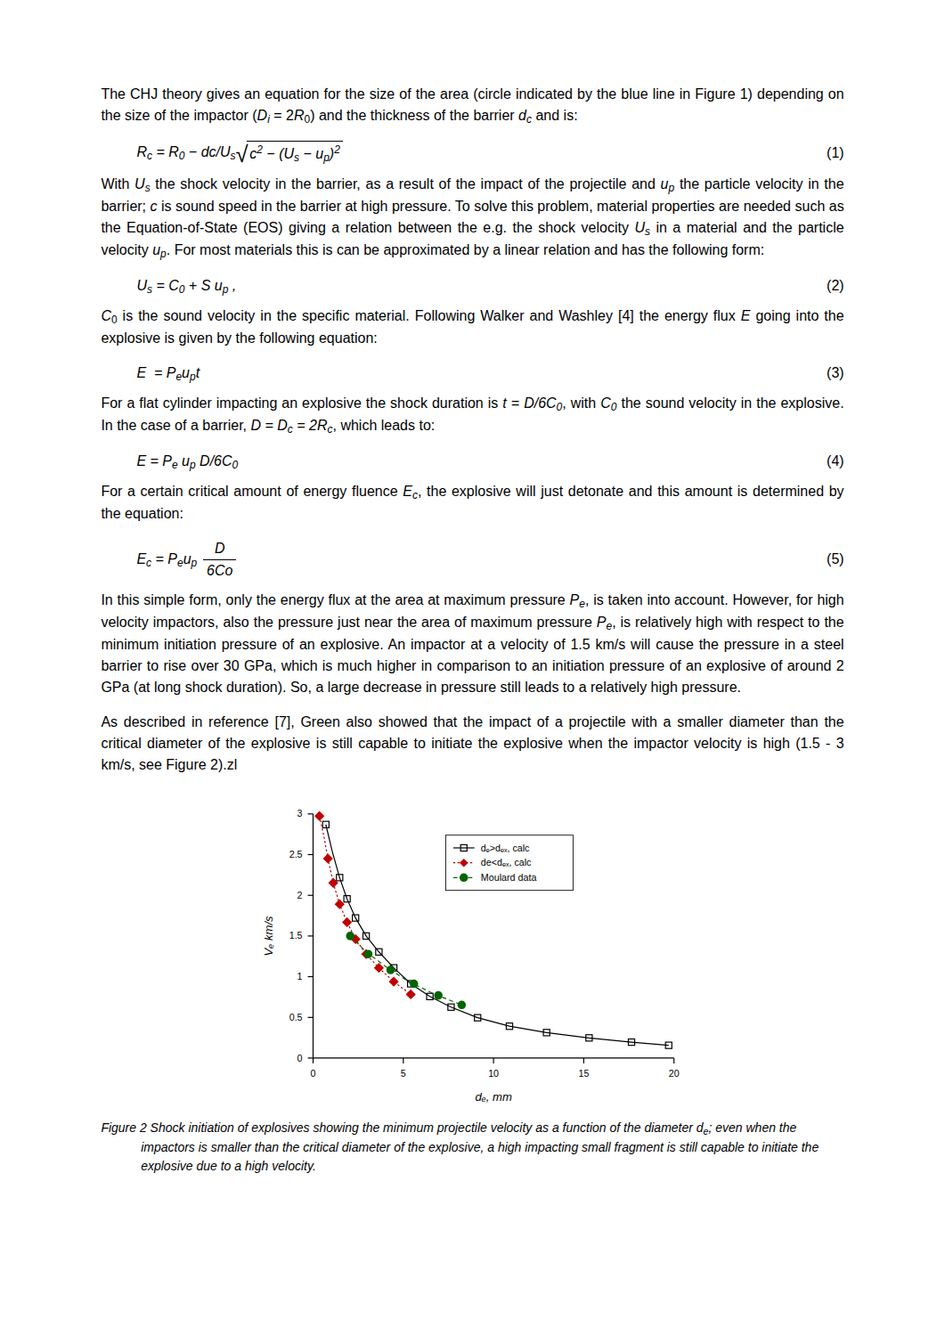The CHJ theory gives an equation for the size of the area (circle indicated by the blue line in Figure 1) depending on the size of the impactor (Di = 2R0) and the thickness of the barrier dc and is:
Rc = R0 − dc/Us√c2 − (Us − up)2 (1)
With Us the shock velocity in the barrier, as a result of the impact of the projectile and up the particle velocity in the barrier; c is sound speed in the barrier at high pressure. To solve this problem, material properties are needed such as the Equation-of-State (EOS) giving a relation between the e.g. the shock velocity Us in a material and the particle velocity up. For most materials this is can be approximated by a linear relation and has the following form:
Us = C0 + S up , (2)
C0 is the sound velocity in the specific material. Following Walker and Washley [4] the energy flux E going into the explosive is given by the following equation:
E = Peupt (3)
For a flat cylinder impacting an explosive the shock duration is t = D/6C0, with C0 the sound velocity in the explosive. In the case of a barrier, D = Dc = 2Rc, which leads to:
E = Pe up D/6C0 (4)
For a certain critical amount of energy fluence Ec, the explosive will just detonate and this amount is determined by the equation:
Ec = Peup D 6Co (5)
In this simple form, only the energy flux at the area at maximum pressure Pe, is taken into account. However, for high velocity impactors, also the pressure just near the area of maximum pressure Pe, is relatively high with respect to the minimum initiation pressure of an explosive. An impactor at a velocity of 1.5 km/s will cause the pressure in a steel barrier to rise over 30 GPa, which is much higher in comparison to an initiation pressure of an explosive of around 2 GPa (at long shock duration). So, a large decrease in pressure still leads to a relatively high pressure.
As described in reference [7], Green also showed that the impact of a projectile with a smaller diameter than the critical diameter of the explosive is still capable to initiate the explosive when the impactor velocity is high (1.5 - 3 km/s, see Figure 2).zl
0 0.5 1 1.5 2 2.5 3 0 5 10 15 20 dₑ, mm Vₑ km/s dₑ>dₑₓ, calc de<dₑₓ, calc Moulard data
Figure 2 Shock initiation of explosives showing the minimum projectile velocity as a function of the diameter de; even when the impactors is smaller than the critical diameter of the explosive, a high impacting small fragment is still capable to initiate the explosive due to a high velocity.